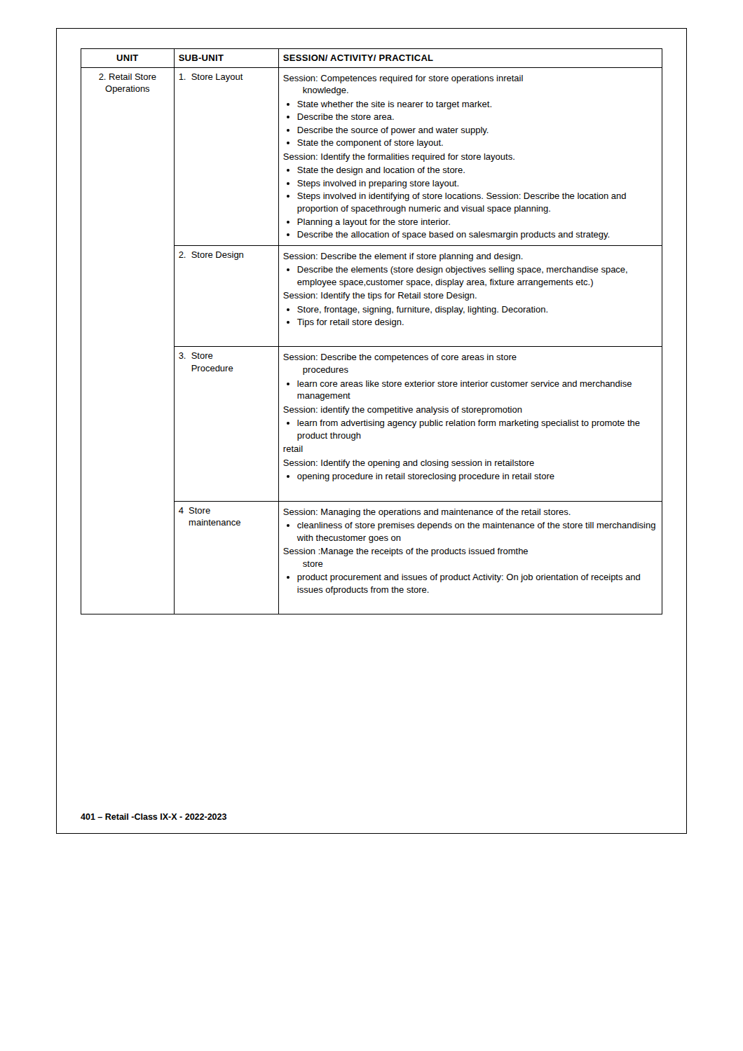| UNIT | SUB-UNIT | SESSION/ ACTIVITY/ PRACTICAL |
| --- | --- | --- |
| 2. Retail Store Operations | 1. Store Layout | Session: Competences required for store operations inretail knowledge. State whether the site is nearer to target market. Describe the store area. Describe the source of power and water supply. State the component of store layout. Session: Identify the formalities required for store layouts. State the design and location of the store. Steps involved in preparing store layout. Steps involved in identifying of store locations. Session: Describe the location and proportion of spacethrough numeric and visual space planning. Planning a layout for the store interior. Describe the allocation of space based on salesmargin products and strategy. |
| 2. Store Design | Session: Describe the element if store planning and design. Describe the elements (store design objectives selling space, merchandise space, employee space,customer space, display area, fixture arrangements etc.) Session: Identify the tips for Retail store Design. Store, frontage, signing, furniture, display, lighting. Decoration. Tips for retail store design. |
| 3. Store Procedure | Session: Describe the competences of core areas in store procedures learn core areas like store exterior store interior customer service and merchandise management Session: identify the competitive analysis of storepromotion learn from advertising agency public relation form marketing specialist to promote the product through retail Session: Identify the opening and closing session in retailstore opening procedure in retail storeclosing procedure in retail store |
| 4 Store maintenance | Session: Managing the operations and maintenance of the retail stores. cleanliness of store premises depends on the maintenance of the store till merchandising with thecustomer goes on Session :Manage the receipts of the products issued fromthe store product procurement and issues of product Activity: On job orientation of receipts and issues ofproducts from the store. |
401 – Retail -Class IX-X - 2022-2023